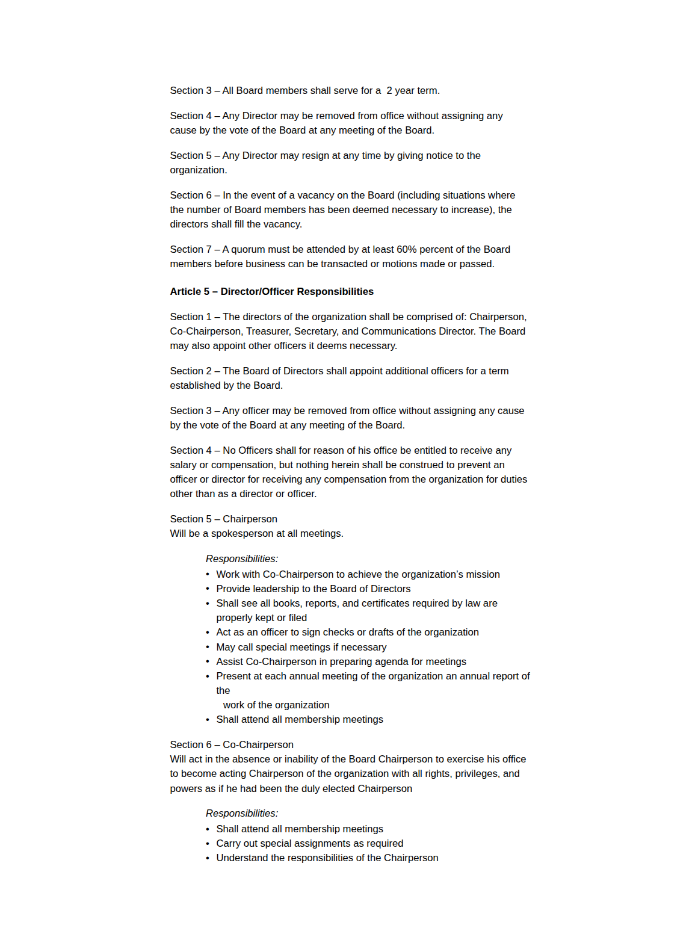Section 3 – All Board members shall serve for a 2 year term.
Section 4 – Any Director may be removed from office without assigning any cause by the vote of the Board at any meeting of the Board.
Section 5 – Any Director may resign at any time by giving notice to the organization.
Section 6 – In the event of a vacancy on the Board (including situations where the number of Board members has been deemed necessary to increase), the directors shall fill the vacancy.
Section 7 – A quorum must be attended by at least 60% percent of the Board members before business can be transacted or motions made or passed.
Article 5 – Director/Officer Responsibilities
Section 1 – The directors of the organization shall be comprised of: Chairperson, Co-Chairperson, Treasurer, Secretary, and Communications Director. The Board may also appoint other officers it deems necessary.
Section 2 – The Board of Directors shall appoint additional officers for a term established by the Board.
Section 3 – Any officer may be removed from office without assigning any cause by the vote of the Board at any meeting of the Board.
Section 4 – No Officers shall for reason of his office be entitled to receive any salary or compensation, but nothing herein shall be construed to prevent an officer or director for receiving any compensation from the organization for duties other than as a director or officer.
Section 5 – Chairperson
Will be a spokesperson at all meetings.
Responsibilities:
Work with Co-Chairperson to achieve the organization’s mission
Provide leadership to the Board of Directors
Shall see all books, reports, and certificates required by law are properly kept or filed
Act as an officer to sign checks or drafts of the organization
May call special meetings if necessary
Assist Co-Chairperson in preparing agenda for meetings
Present at each annual meeting of the organization an annual report of thework of the organization
Shall attend all membership meetings
Section 6 – Co-Chairperson
Will act in the absence or inability of the Board Chairperson to exercise his office to become acting Chairperson of the organization with all rights, privileges, and powers as if he had been the duly elected Chairperson
Responsibilities:
Shall attend all membership meetings
Carry out special assignments as required
Understand the responsibilities of the Chairperson